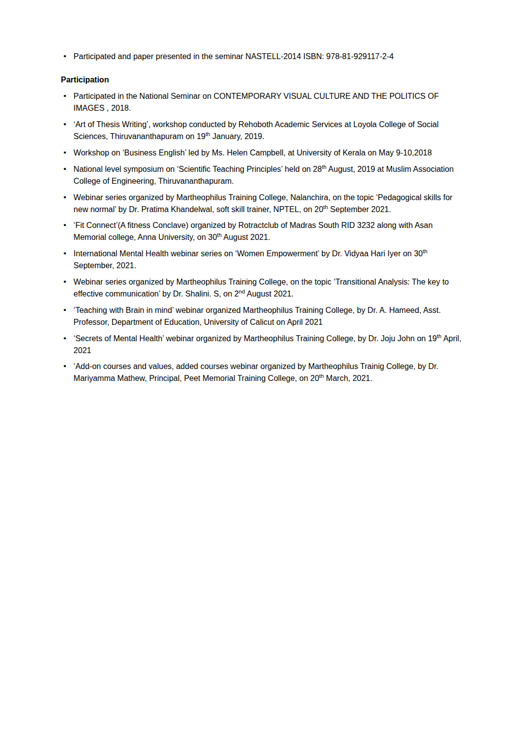Participated and paper presented in the seminar NASTELL-2014 ISBN: 978-81-929117-2-4
Participation
Participated in the National Seminar on CONTEMPORARY VISUAL CULTURE AND THE POLITICS OF IMAGES , 2018.
‘Art of Thesis Writing’, workshop conducted by Rehoboth Academic Services at Loyola College of Social Sciences, Thiruvananthapuram on 19th January, 2019.
Workshop on ‘Business English’ led by Ms. Helen Campbell, at University of Kerala on May 9-10,2018
National level symposium on ‘Scientific Teaching Principles’ held on 28th August, 2019 at Muslim Association College of Engineering, Thiruvananthapuram.
Webinar series organized by Martheophilus Training College, Nalanchira, on the topic ‘Pedagogical skills for new normal’ by Dr. Pratima Khandelwal, soft skill trainer, NPTEL, on 20th September 2021.
‘Fit Connect’(A fitness Conclave) organized by Rotractclub of Madras South RID 3232 along with Asan Memorial college, Anna University, on 30th August 2021.
International Mental Health webinar series on ‘Women Empowerment’ by Dr. Vidyaa Hari Iyer on 30th September, 2021.
Webinar series organized by Martheophilus Training College, on the topic ‘Transitional Analysis: The key to effective communication’ by Dr. Shalini. S, on 2nd August 2021.
‘Teaching with Brain in mind’ webinar organized Martheophilus Training College, by Dr. A. Hameed, Asst. Professor, Department of Education, University of Calicut on April 2021
‘Secrets of Mental Health’ webinar organized by Martheophilus Training College, by Dr. Joju John on 19th April, 2021
‘Add-on courses and values, added courses webinar organized by Martheophilus Trainig College, by Dr. Mariyamma Mathew, Principal, Peet Memorial Training College, on 20th March, 2021.